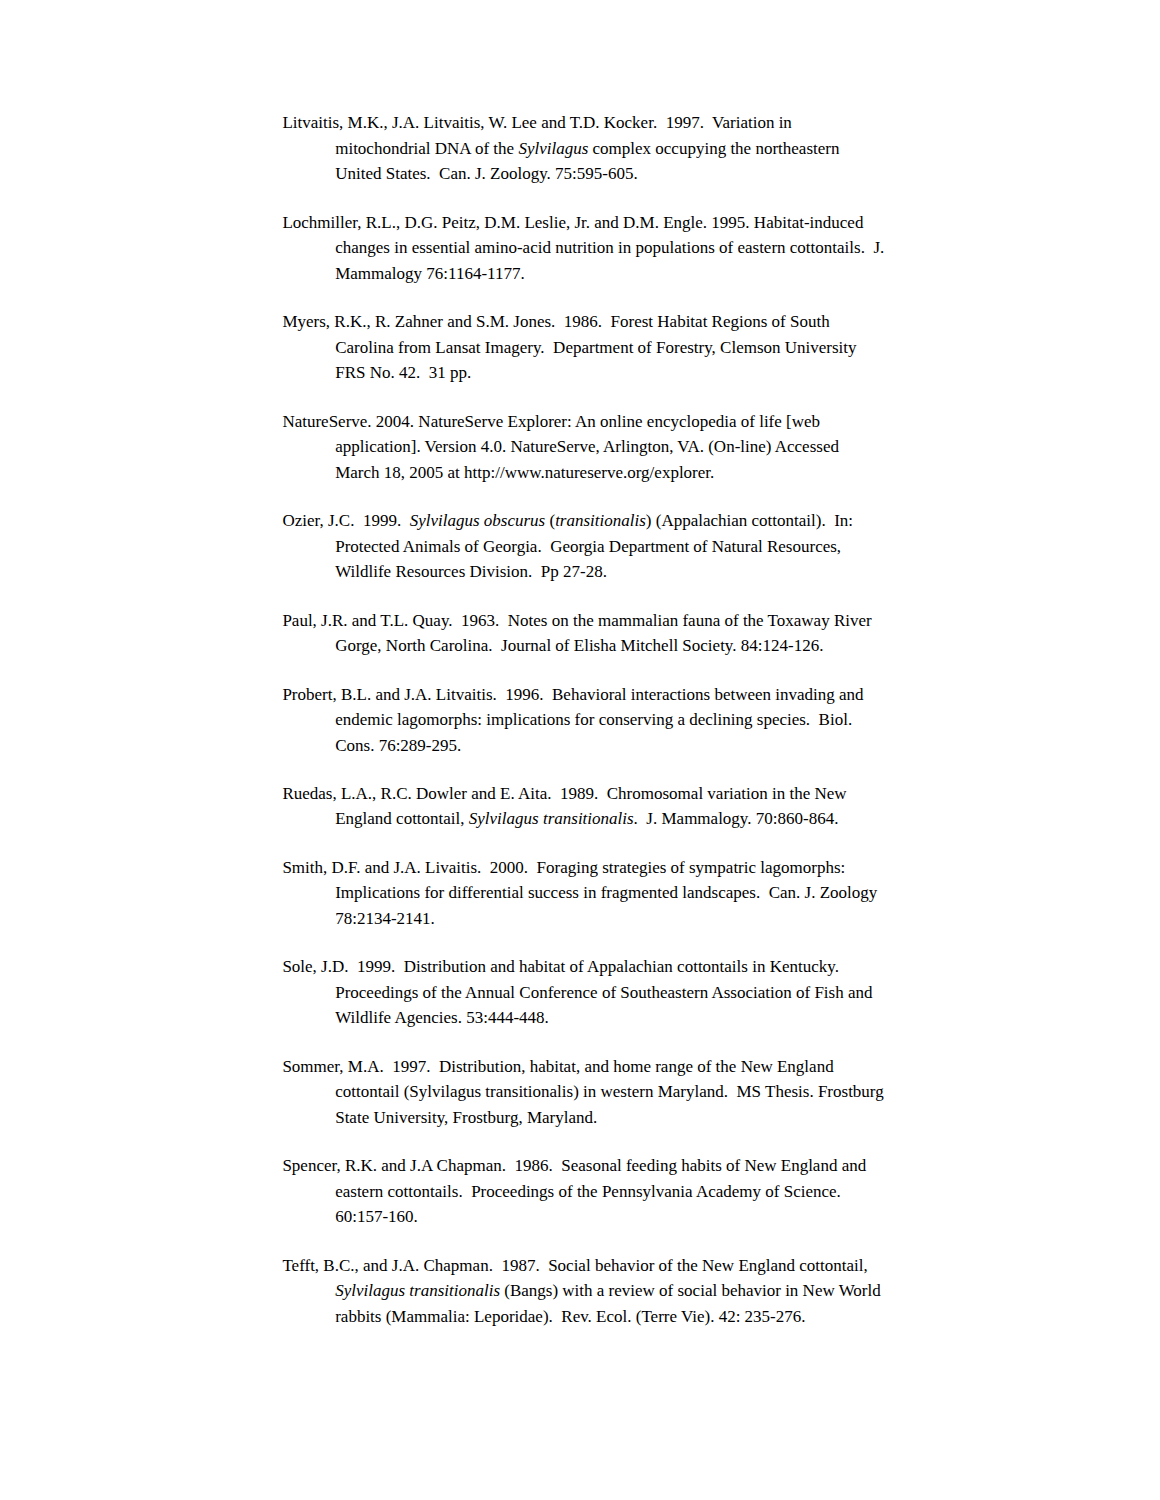Litvaitis, M.K., J.A. Litvaitis, W. Lee and T.D. Kocker. 1997. Variation in mitochondrial DNA of the Sylvilagus complex occupying the northeastern United States. Can. J. Zoology. 75:595-605.
Lochmiller, R.L., D.G. Peitz, D.M. Leslie, Jr. and D.M. Engle. 1995. Habitat-induced changes in essential amino-acid nutrition in populations of eastern cottontails. J. Mammalogy 76:1164-1177.
Myers, R.K., R. Zahner and S.M. Jones. 1986. Forest Habitat Regions of South Carolina from Lansat Imagery. Department of Forestry, Clemson University FRS No. 42. 31 pp.
NatureServe. 2004. NatureServe Explorer: An online encyclopedia of life [web application]. Version 4.0. NatureServe, Arlington, VA. (On-line) Accessed March 18, 2005 at http://www.natureserve.org/explorer.
Ozier, J.C. 1999. Sylvilagus obscurus (transitionalis) (Appalachian cottontail). In: Protected Animals of Georgia. Georgia Department of Natural Resources, Wildlife Resources Division. Pp 27-28.
Paul, J.R. and T.L. Quay. 1963. Notes on the mammalian fauna of the Toxaway River Gorge, North Carolina. Journal of Elisha Mitchell Society. 84:124-126.
Probert, B.L. and J.A. Litvaitis. 1996. Behavioral interactions between invading and endemic lagomorphs: implications for conserving a declining species. Biol. Cons. 76:289-295.
Ruedas, L.A., R.C. Dowler and E. Aita. 1989. Chromosomal variation in the New England cottontail, Sylvilagus transitionalis. J. Mammalogy. 70:860-864.
Smith, D.F. and J.A. Livaitis. 2000. Foraging strategies of sympatric lagomorphs: Implications for differential success in fragmented landscapes. Can. J. Zoology 78:2134-2141.
Sole, J.D. 1999. Distribution and habitat of Appalachian cottontails in Kentucky. Proceedings of the Annual Conference of Southeastern Association of Fish and Wildlife Agencies. 53:444-448.
Sommer, M.A. 1997. Distribution, habitat, and home range of the New England cottontail (Sylvilagus transitionalis) in western Maryland. MS Thesis. Frostburg State University, Frostburg, Maryland.
Spencer, R.K. and J.A Chapman. 1986. Seasonal feeding habits of New England and eastern cottontails. Proceedings of the Pennsylvania Academy of Science. 60:157-160.
Tefft, B.C., and J.A. Chapman. 1987. Social behavior of the New England cottontail, Sylvilagus transitionalis (Bangs) with a review of social behavior in New World rabbits (Mammalia: Leporidae). Rev. Ecol. (Terre Vie). 42: 235-276.